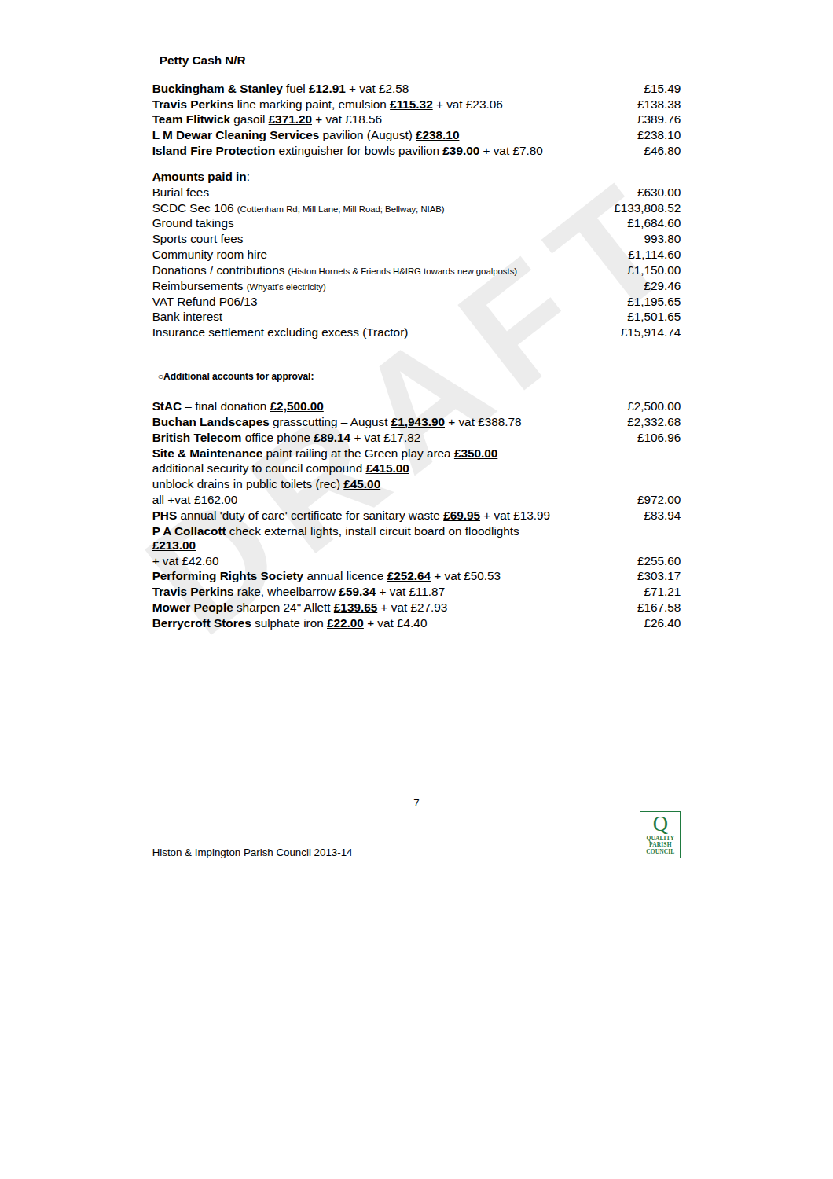DRAFT
Petty Cash N/R
| Buckingham & Stanley fuel £12.91 + vat £2.58 | £15.49 |
| Travis Perkins line marking paint, emulsion £115.32 + vat £23.06 | £138.38 |
| Team Flitwick gasoil £371.20 + vat £18.56 | £389.76 |
| L M Dewar Cleaning Services pavilion (August) £238.10 | £238.10 |
| Island Fire Protection extinguisher for bowls pavilion £39.00 + vat £7.80 | £46.80 |
| Amounts paid in : | |
| Burial fees | £630.00 |
| SCDC Sec 106 (Cottenham Rd; Mill Lane; Mill Road; Bellway; NIAB) | £133,808.52 |
| Ground takings | £1,684.60 |
| Sports court fees | 993.80 |
| Community room hire | £1,114.60 |
| Donations / contributions (Histon Hornets & Friends H&IRG towards new goalposts) | £1,150.00 |
| Reimbursements (Whyatt's electricity) | £29.46 |
| VAT Refund P06/13 | £1,195.65 |
| Bank interest | £1,501.65 |
| Insurance settlement excluding excess (Tractor) | £15,914.74 |
| Additional accounts for approval: | |
| StAC – final donation £2,500.00 | £2,500.00 |
| Buchan Landscapes grasscutting – August £1,943.90 + vat £388.78 | £2,332.68 |
| British Telecom office phone £89.14 + vat £17.82 | £106.96 |
| Site & Maintenance paint railing at the Green play area £350.00 | |
| additional security to council compound £415.00 | |
| unblock drains in public toilets (rec) £45.00 | |
| all +vat £162.00 | £972.00 |
| PHS annual 'duty of care' certificate for sanitary waste £69.95 + vat £13.99 | £83.94 |
| P A Collacott check external lights, install circuit board on floodlights £213.00 | |
| + vat £42.60 | £255.60 |
| Performing Rights Society annual licence £252.64 + vat £50.53 | £303.17 |
| Travis Perkins rake, wheelbarrow £59.34 + vat £11.87 | £71.21 |
| Mower People sharpen 24" Allett £139.65 + vat £27.93 | £167.58 |
| Berrycroft Stores sulphate iron £22.00 + vat £4.40 | £26.40 |
7
Histon & Impington Parish Council 2013-14
Q QUALITY
PARISH
COUNCIL